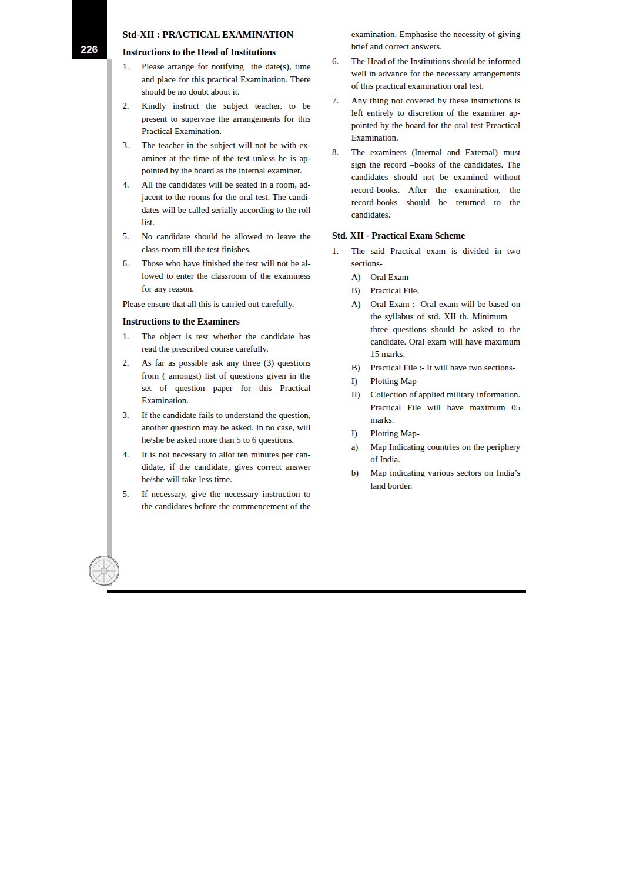226
Std-XII : PRACTICAL EXAMINATION
Instructions to the Head of Institutions
1. Please arrange for notifying the date(s), time and place for this practical Examination. There should be no doubt about it.
2. Kindly instruct the subject teacher, to be present to supervise the arrangements for this Practical Examination.
3. The teacher in the subject will not be with examiner at the time of the test unless he is appointed by the board as the internal examiner.
4. All the candidates will be seated in a room, adjacent to the rooms for the oral test. The candidates will be called serially according to the roll list.
5. No candidate should be allowed to leave the class-room till the test finishes.
6. Those who have finished the test will not be allowed to enter the classroom of the examiness for any reason.
Please ensure that all this is carried out carefully.
Instructions to the Examiners
1. The object is test whether the candidate has read the prescribed course carefully.
2. As far as possible ask any three (3) questions from ( amongst) list of questions given in the set of question paper for this Practical Examination.
3. If the candidate fails to understand the question, another question may be asked. In no case, will he/she be asked more than 5 to 6 questions.
4. It is not necessary to allot ten minutes per candidate, if the candidate, gives correct answer he/she will take less time.
5. If necessary, give the necessary instruction to the candidates before the commencement of the examination. Emphasise the necessity of giving brief and correct answers.
6. The Head of the Institutions should be informed well in advance for the necessary arrangements of this practical examination oral test.
7. Any thing not covered by these instructions is left entirely to discretion of the examiner appointed by the board for the oral test Preactical Examination.
8. The examiners (Internal and External) must sign the record –books of the candidates. The candidates should not be examined without record-books. After the examination, the record-books should be returned to the candidates.
Std. XII - Practical Exam Scheme
1. The said Practical exam is divided in two sections-
A) Oral Exam
B) Practical File.
A) Oral Exam :- Oral exam will be based on the syllabus of std. XII th. Minimum three questions should be asked to the candidate. Oral exam will have maximum 15 marks.
B) Practical File :- It will have two sections-
I) Plotting Map
II) Collection of applied military information. Practical File will have maximum 05 marks.
I) Plotting Map-
a) Map Indicating countries on the periphery of India.
b) Map indicating various sectors on India’s land border.